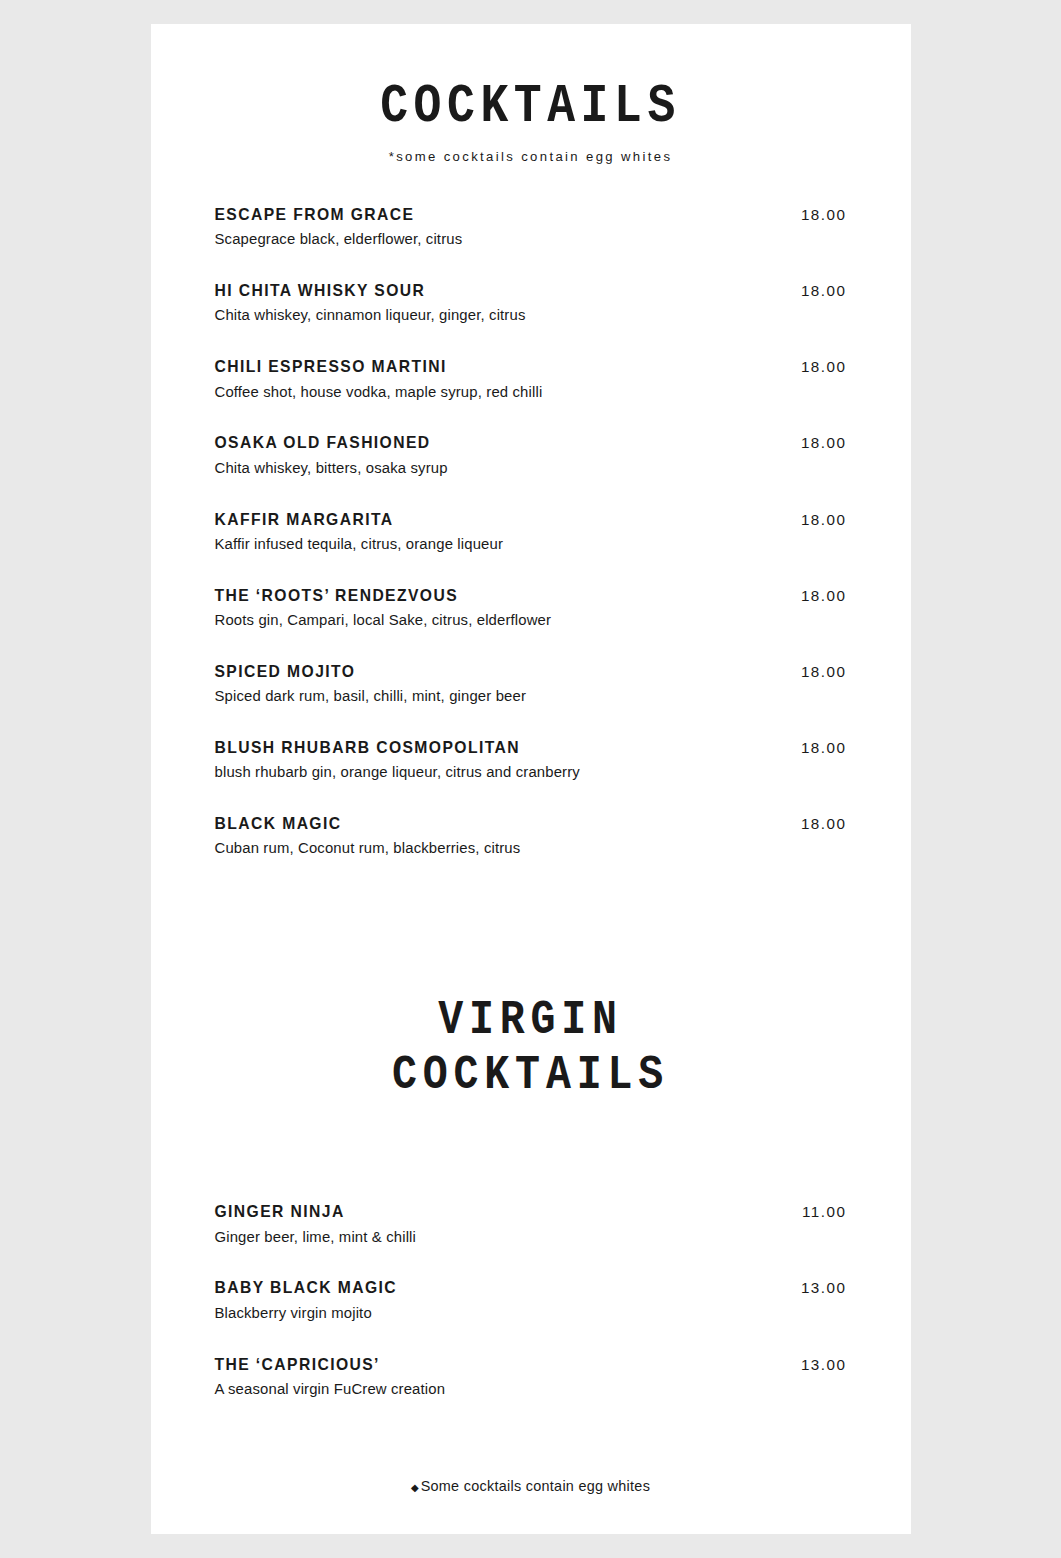Cocktails
*some cocktails contain egg whites
Escape from Grace 18.00
Scapegrace black, elderflower, citrus
Hi Chita Whisky Sour 18.00
Chita whiskey, cinnamon liqueur, ginger, citrus
Chili Espresso Martini 18.00
Coffee shot, house vodka, maple syrup, red chilli
Osaka Old Fashioned 18.00
Chita whiskey, bitters, osaka syrup
Kaffir Margarita 18.00
Kaffir infused tequila, citrus, orange liqueur
The ‘Roots’ Rendezvous 18.00
Roots gin, Campari, local Sake, citrus, elderflower
Spiced Mojito 18.00
Spiced dark rum, basil, chilli, mint, ginger beer
Blush Rhubarb Cosmopolitan 18.00
blush rhubarb gin, orange liqueur, citrus and cranberry
Black Magic 18.00
Cuban rum, Coconut rum, blackberries, citrus
Virgin
Cocktails
Ginger Ninja 11.00
Ginger beer, lime, mint & chilli
Baby Black Magic 13.00
Blackberry virgin mojito
The ‘Capricious’ 13.00
A seasonal virgin FuCrew creation
◆Some cocktails contain egg whites